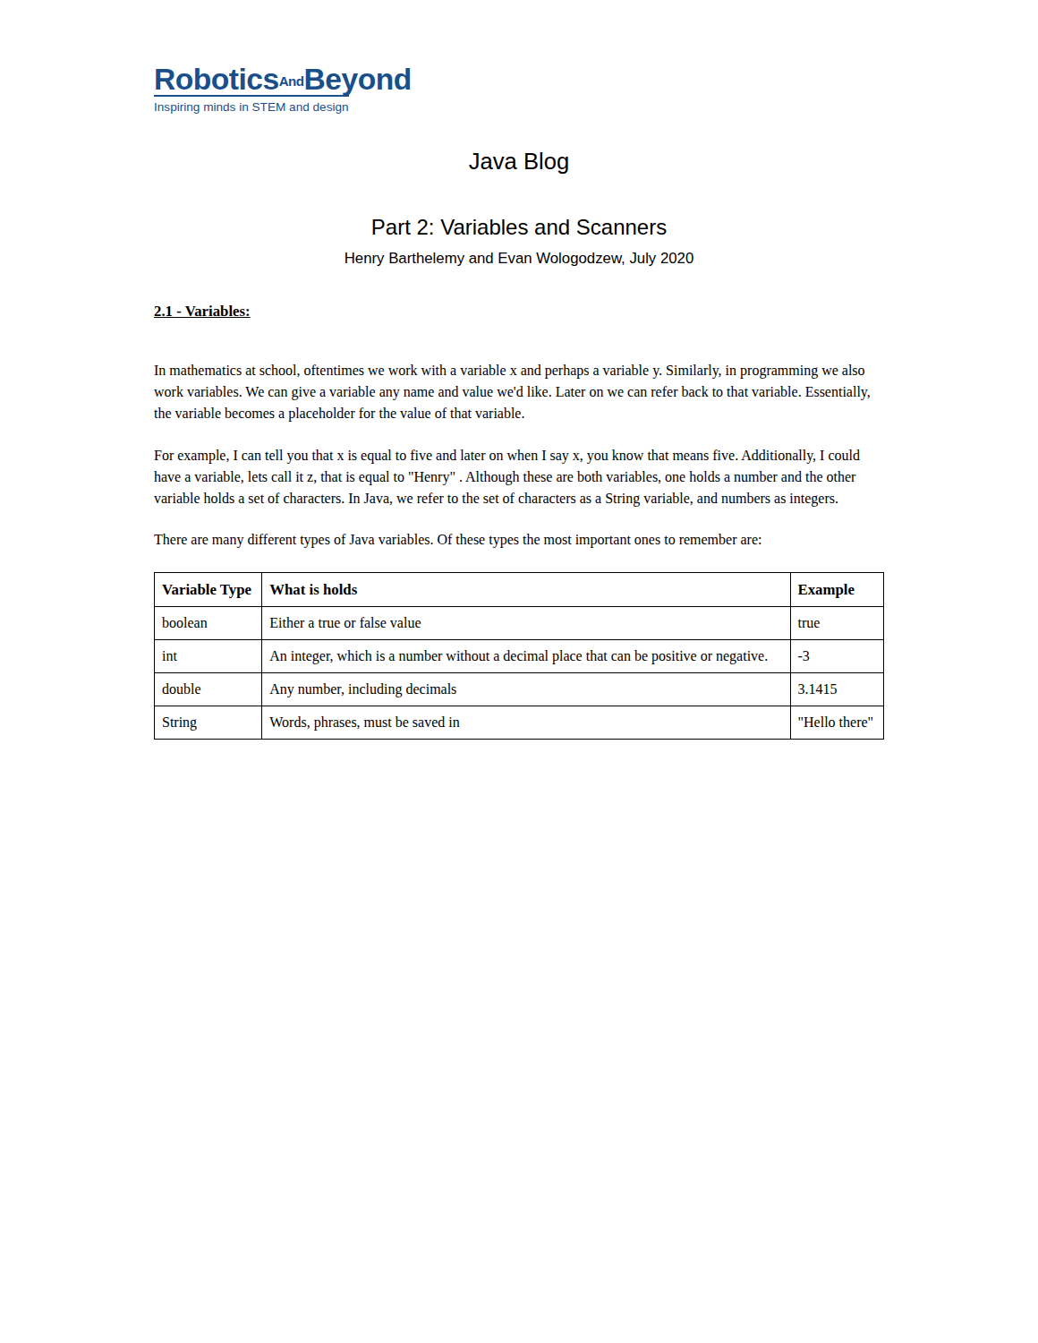RoboticsAnd Beyond
Inspiring minds in STEM and design
Java Blog
Part 2: Variables and Scanners
Henry Barthelemy and Evan Wologodzew, July 2020
2.1 - Variables:
In mathematics at school, oftentimes we work with a variable x and perhaps a variable y. Similarly, in programming we also work variables. We can give a variable any name and value we'd like. Later on we can refer back to that variable. Essentially, the variable becomes a placeholder for the value of that variable.
For example, I can tell you that x is equal to five and later on when I say x, you know that means five. Additionally, I could have a variable, lets call it z, that is equal to "Henry" . Although these are both variables, one holds a number and the other variable holds a set of characters. In Java, we refer to the set of characters as a String variable, and numbers as integers.
There are many different types of Java variables. Of these types the most important ones to remember are:
| Variable Type | What is holds | Example |
| --- | --- | --- |
| boolean | Either a true or false value | true |
| int | An integer, which is a number without a decimal place that can be positive or negative. | -3 |
| double | Any number, including decimals | 3.1415 |
| String | Words, phrases, must be saved in | "Hello there" |